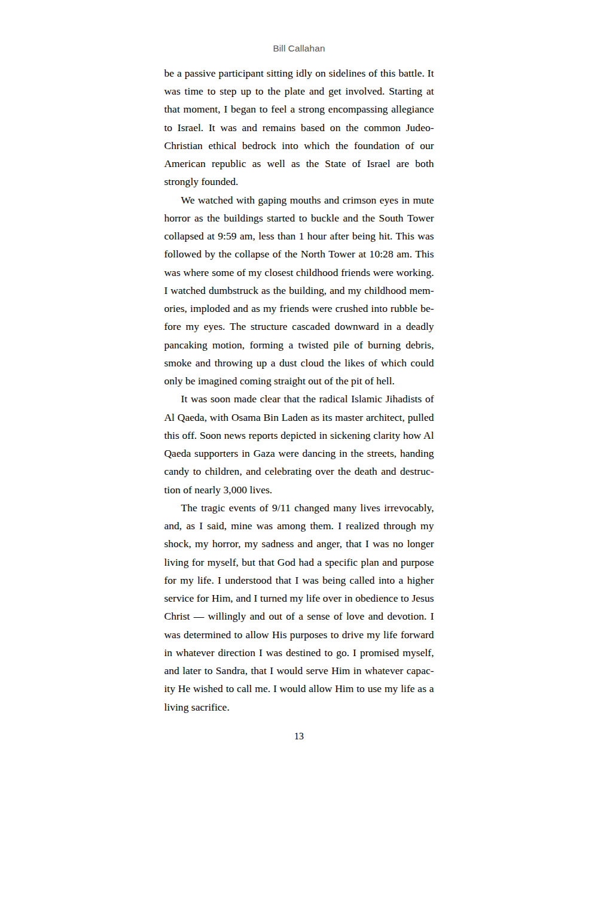Bill Callahan
be a passive participant sitting idly on sidelines of this battle. It was time to step up to the plate and get involved. Starting at that moment, I began to feel a strong encompassing allegiance to Israel. It was and remains based on the common Judeo-Christian ethical bedrock into which the foundation of our American republic as well as the State of Israel are both strongly founded.
We watched with gaping mouths and crimson eyes in mute horror as the buildings started to buckle and the South Tower collapsed at 9:59 am, less than 1 hour after being hit. This was followed by the collapse of the North Tower at 10:28 am. This was where some of my closest childhood friends were working. I watched dumbstruck as the building, and my childhood memories, imploded and as my friends were crushed into rubble before my eyes. The structure cascaded downward in a deadly pancaking motion, forming a twisted pile of burning debris, smoke and throwing up a dust cloud the likes of which could only be imagined coming straight out of the pit of hell.
It was soon made clear that the radical Islamic Jihadists of Al Qaeda, with Osama Bin Laden as its master architect, pulled this off. Soon news reports depicted in sickening clarity how Al Qaeda supporters in Gaza were dancing in the streets, handing candy to children, and celebrating over the death and destruction of nearly 3,000 lives.
The tragic events of 9/11 changed many lives irrevocably, and, as I said, mine was among them. I realized through my shock, my horror, my sadness and anger, that I was no longer living for myself, but that God had a specific plan and purpose for my life. I understood that I was being called into a higher service for Him, and I turned my life over in obedience to Jesus Christ — willingly and out of a sense of love and devotion. I was determined to allow His purposes to drive my life forward in whatever direction I was destined to go. I promised myself, and later to Sandra, that I would serve Him in whatever capacity He wished to call me. I would allow Him to use my life as a living sacrifice.
13